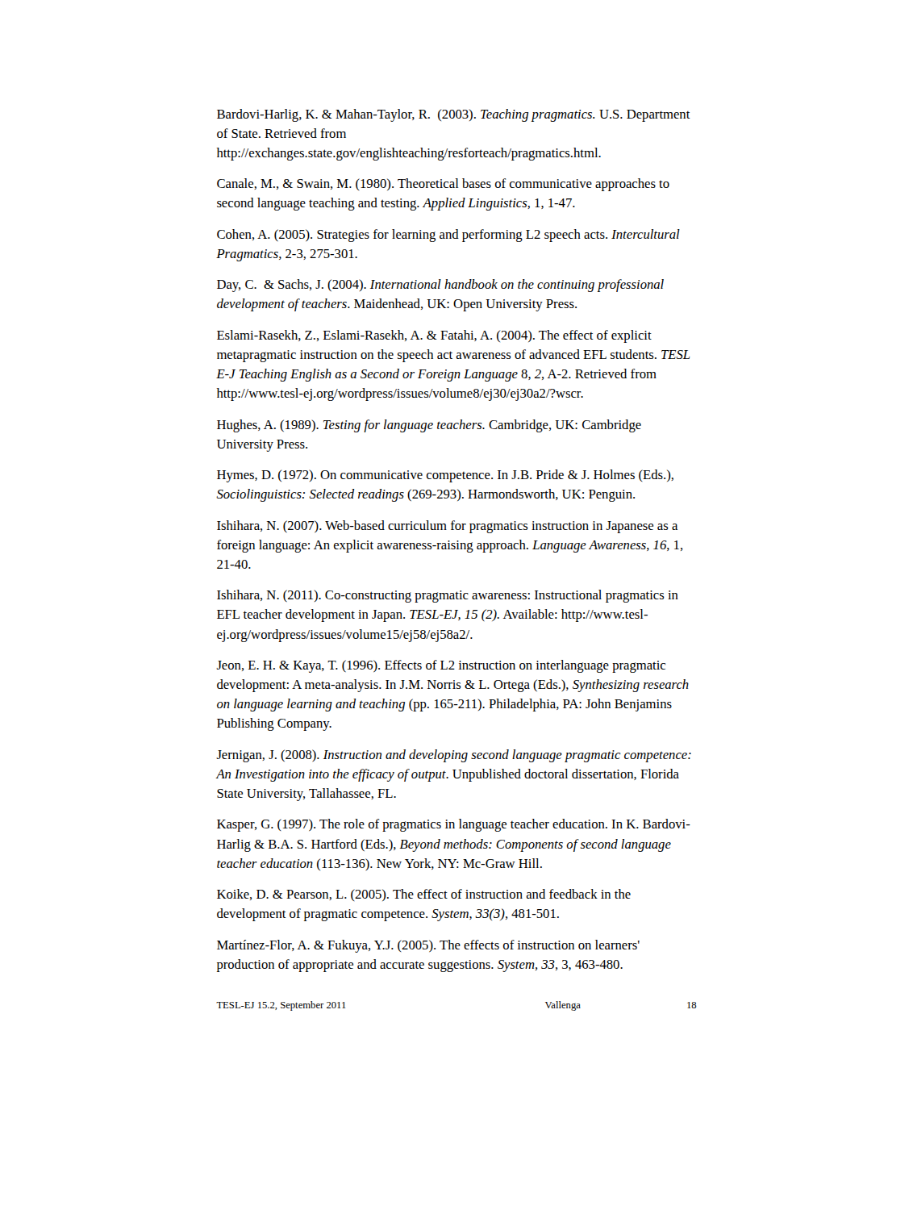Bardovi-Harlig, K. & Mahan-Taylor, R. (2003). Teaching pragmatics. U.S. Department of State. Retrieved from http://exchanges.state.gov/englishteaching/resforteach/pragmatics.html.
Canale, M., & Swain, M. (1980). Theoretical bases of communicative approaches to second language teaching and testing. Applied Linguistics, 1, 1-47.
Cohen, A. (2005). Strategies for learning and performing L2 speech acts. Intercultural Pragmatics, 2-3, 275-301.
Day, C. & Sachs, J. (2004). International handbook on the continuing professional development of teachers. Maidenhead, UK: Open University Press.
Eslami-Rasekh, Z., Eslami-Rasekh, A. & Fatahi, A. (2004). The effect of explicit metapragmatic instruction on the speech act awareness of advanced EFL students. TESL E-J Teaching English as a Second or Foreign Language 8, 2, A-2. Retrieved from http://www.tesl-ej.org/wordpress/issues/volume8/ej30/ej30a2/?wscr.
Hughes, A. (1989). Testing for language teachers. Cambridge, UK: Cambridge University Press.
Hymes, D. (1972). On communicative competence. In J.B. Pride & J. Holmes (Eds.), Sociolinguistics: Selected readings (269-293). Harmondsworth, UK: Penguin.
Ishihara, N. (2007). Web-based curriculum for pragmatics instruction in Japanese as a foreign language: An explicit awareness-raising approach. Language Awareness, 16, 1, 21-40.
Ishihara, N. (2011). Co-constructing pragmatic awareness: Instructional pragmatics in EFL teacher development in Japan. TESL-EJ, 15 (2). Available: http://www.tesl-ej.org/wordpress/issues/volume15/ej58/ej58a2/.
Jeon, E. H. & Kaya, T. (1996). Effects of L2 instruction on interlanguage pragmatic development: A meta-analysis. In J.M. Norris & L. Ortega (Eds.), Synthesizing research on language learning and teaching (pp. 165-211). Philadelphia, PA: John Benjamins Publishing Company.
Jernigan, J. (2008). Instruction and developing second language pragmatic competence: An Investigation into the efficacy of output. Unpublished doctoral dissertation, Florida State University, Tallahassee, FL.
Kasper, G. (1997). The role of pragmatics in language teacher education. In K. Bardovi-Harlig & B.A. S. Hartford (Eds.), Beyond methods: Components of second language teacher education (113-136). New York, NY: Mc-Graw Hill.
Koike, D. & Pearson, L. (2005). The effect of instruction and feedback in the development of pragmatic competence. System, 33(3), 481-501.
Martínez-Flor, A. & Fukuya, Y.J. (2005). The effects of instruction on learners' production of appropriate and accurate suggestions. System, 33, 3, 463-480.
TESL-EJ 15.2, September 2011 Vallenga 18